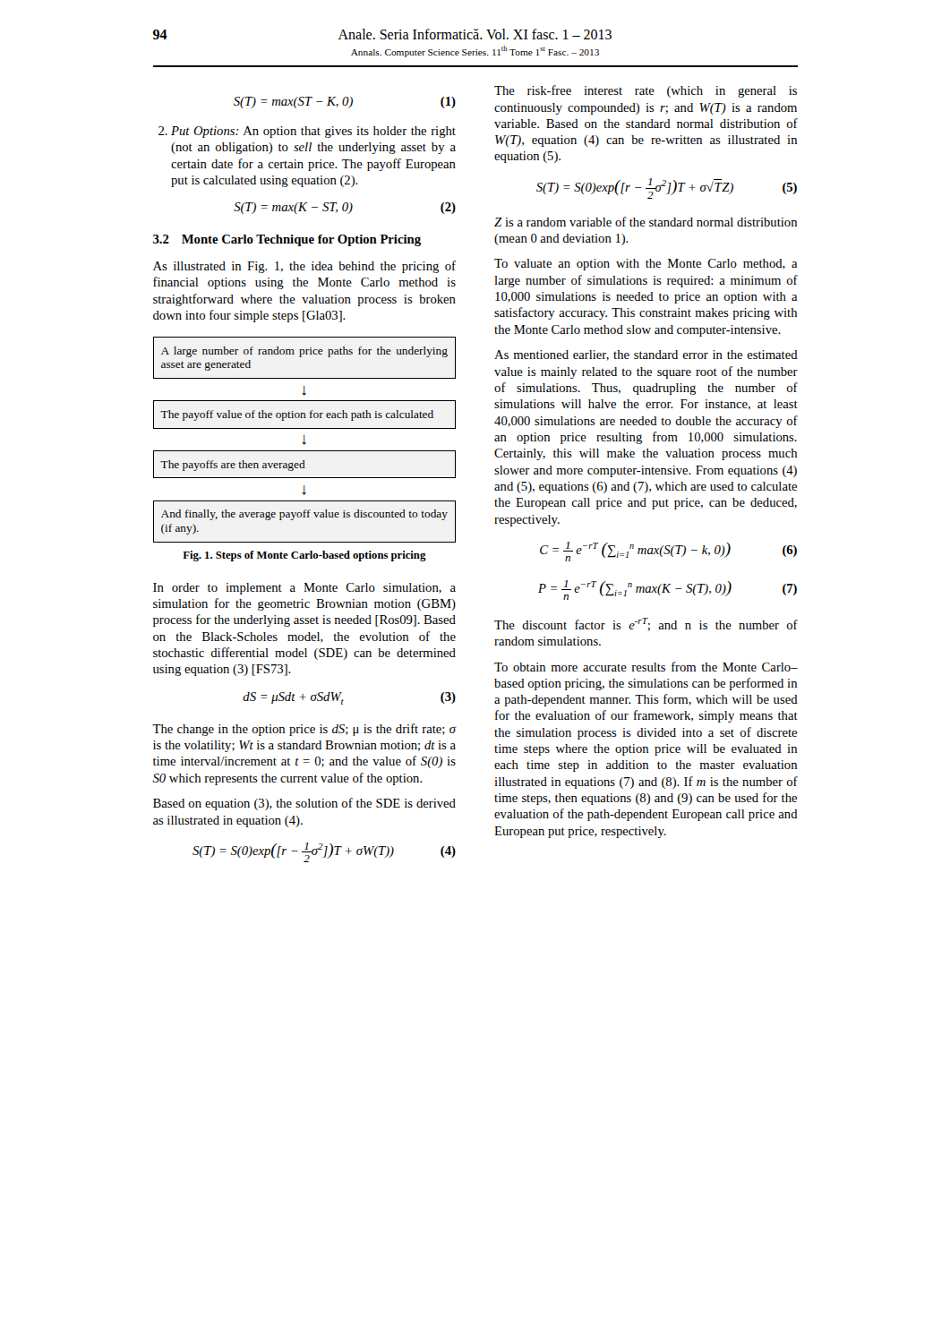94
Anale. Seria Informatică. Vol. XI fasc. 1 – 2013
Annals. Computer Science Series. 11th Tome 1st Fasc. – 2013
S(T) = max(ST − K, 0)
(1)
Put Options: An option that gives its holder the right (not an obligation) to sell the underlying asset by a certain date for a certain price. The payoff European put is calculated using equation (2).
S(T) = max(K − ST, 0)
(2)
3.2 Monte Carlo Technique for Option Pricing
As illustrated in Fig. 1, the idea behind the pricing of financial options using the Monte Carlo method is straightforward where the valuation process is broken down into four simple steps [Gla03].
A large number of random price paths for the underlying asset are generated
↓
The payoff value of the option for each path is calculated
↓
The payoffs are then averaged
↓
And finally, the average payoff value is discounted to today (if any).
Fig. 1. Steps of Monte Carlo-based options pricing
In order to implement a Monte Carlo simulation, a simulation for the geometric Brownian motion (GBM) process for the underlying asset is needed [Ros09]. Based on the Black-Scholes model, the evolution of the stochastic differential model (SDE) can be determined using equation (3) [FS73].
dS = μSdt + σSdWt
(3)
The change in the option price is dS; μ is the drift rate; σ is the volatility; Wt is a standard Brownian motion; dt is a time interval/increment at t = 0; and the value of S(0) is S0 which represents the current value of the option.
Based on equation (3), the solution of the SDE is derived as illustrated in equation (4).
S(T) = S(0)exp([r − 12 σ2]) T + σW(T))
(4)
The risk-free interest rate (which in general is continuously compounded) is r; and W(T) is a random variable. Based on the standard normal distribution of W(T), equation (4) can be re-written as illustrated in equation (5).
S(T) = S(0)exp([r − 12 σ2]) T + σ√T Z)
(5)
Z is a random variable of the standard normal distribution (mean 0 and deviation 1).
To valuate an option with the Monte Carlo method, a large number of simulations is required: a minimum of 10,000 simulations is needed to price an option with a satisfactory accuracy. This constraint makes pricing with the Monte Carlo method slow and computer-intensive.
As mentioned earlier, the standard error in the estimated value is mainly related to the square root of the number of simulations. Thus, quadrupling the number of simulations will halve the error. For instance, at least 40,000 simulations are needed to double the accuracy of an option price resulting from 10,000 simulations. Certainly, this will make the valuation process much slower and more computer-intensive. From equations (4) and (5), equations (6) and (7), which are used to calculate the European call price and put price, can be deduced, respectively.
C = 1 n e−rT (∑i=1n max(S(T) − k, 0))
(6)
P = 1 n e−rT (∑i=1n max(K − S(T), 0))
(7)
The discount factor is e-rT; and n is the number of random simulations.
To obtain more accurate results from the Monte Carlo–based option pricing, the simulations can be performed in a path-dependent manner. This form, which will be used for the evaluation of our framework, simply means that the simulation process is divided into a set of discrete time steps where the option price will be evaluated in each time step in addition to the master evaluation illustrated in equations (7) and (8). If m is the number of time steps, then equations (8) and (9) can be used for the evaluation of the path-dependent European call price and European put price, respectively.